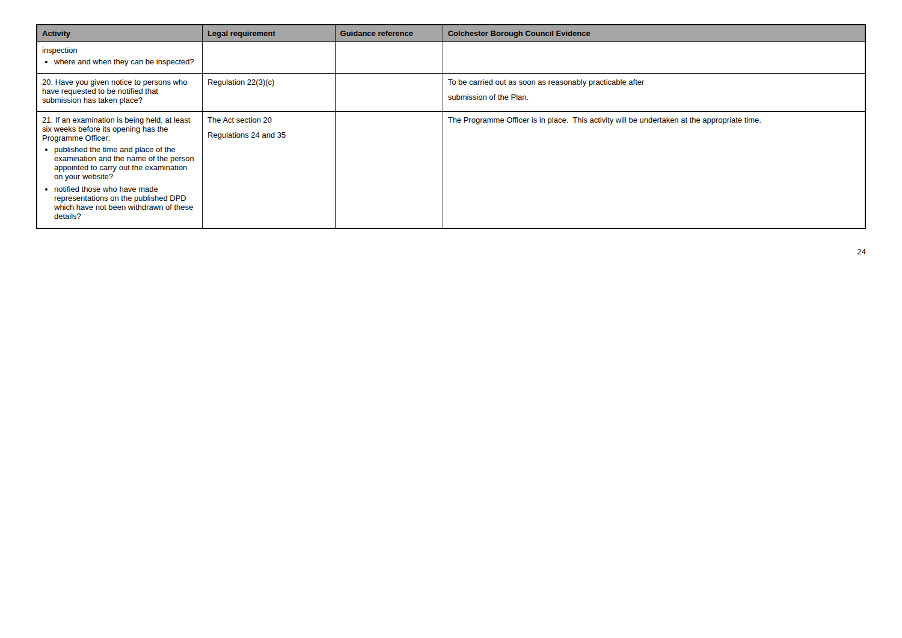| Activity | Legal requirement | Guidance reference | Colchester Borough Council Evidence |
| --- | --- | --- | --- |
| inspection where and when they can be inspected? | | | |
| 20. Have you given notice to persons who have requested to be notified that submission has taken place? | Regulation 22(3)(c) | | To be carried out as soon as reasonably practicable after submission of the Plan. |
| 21. If an examination is being held, at least six weeks before its opening has the Programme Officer: published the time and place of the examination and the name of the person appointed to carry out the examination on your website? notified those who have made representations on the published DPD which have not been withdrawn of these details? | The Act section 20 Regulations 24 and 35 | | The Programme Officer is in place. This activity will be undertaken at the appropriate time. |
24